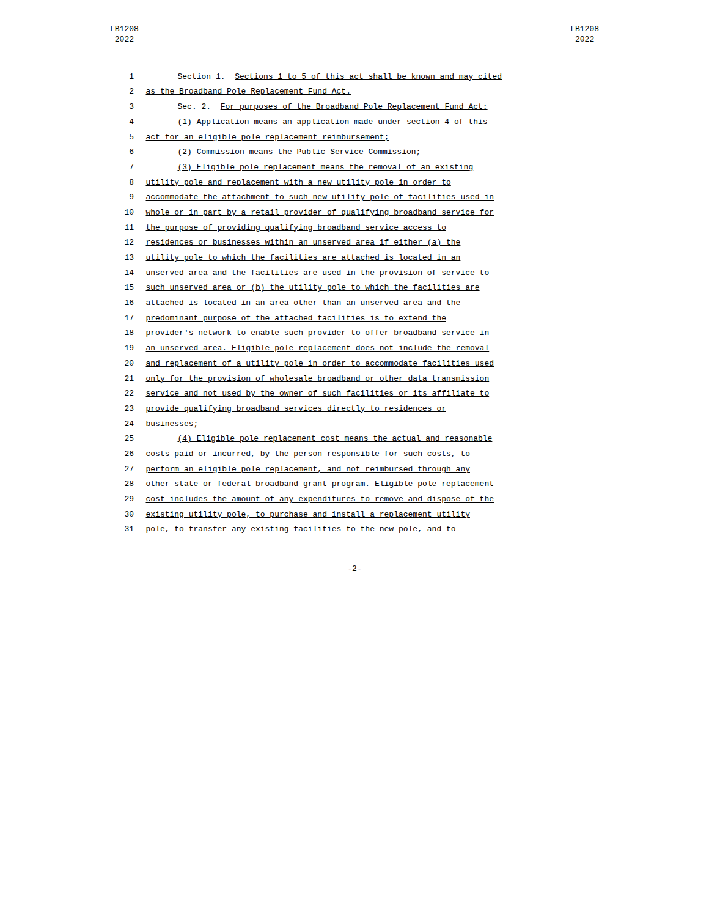LB1208
2022
LB1208
2022
1 Section 1. Sections 1 to 5 of this act shall be known and may cited
2 as the Broadband Pole Replacement Fund Act.
3 Sec. 2. For purposes of the Broadband Pole Replacement Fund Act:
4(1) Application means an application made under section 4 of this
5 act for an eligible pole replacement reimbursement;
6(2) Commission means the Public Service Commission;
7(3) Eligible pole replacement means the removal of an existing
8 utility pole and replacement with a new utility pole in order to
9 accommodate the attachment to such new utility pole of facilities used in
10 whole or in part by a retail provider of qualifying broadband service for
11 the purpose of providing qualifying broadband service access to
12 residences or businesses within an unserved area if either (a) the
13 utility pole to which the facilities are attached is located in an
14 unserved area and the facilities are used in the provision of service to
15 such unserved area or (b) the utility pole to which the facilities are
16 attached is located in an area other than an unserved area and the
17 predominant purpose of the attached facilities is to extend the
18 provider's network to enable such provider to offer broadband service in
19 an unserved area. Eligible pole replacement does not include the removal
20 and replacement of a utility pole in order to accommodate facilities used
21 only for the provision of wholesale broadband or other data transmission
22 service and not used by the owner of such facilities or its affiliate to
23 provide qualifying broadband services directly to residences or
24 businesses;
25(4) Eligible pole replacement cost means the actual and reasonable
26 costs paid or incurred, by the person responsible for such costs, to
27 perform an eligible pole replacement, and not reimbursed through any
28 other state or federal broadband grant program. Eligible pole replacement
29 cost includes the amount of any expenditures to remove and dispose of the
30 existing utility pole, to purchase and install a replacement utility
31 pole, to transfer any existing facilities to the new pole, and to
-2-